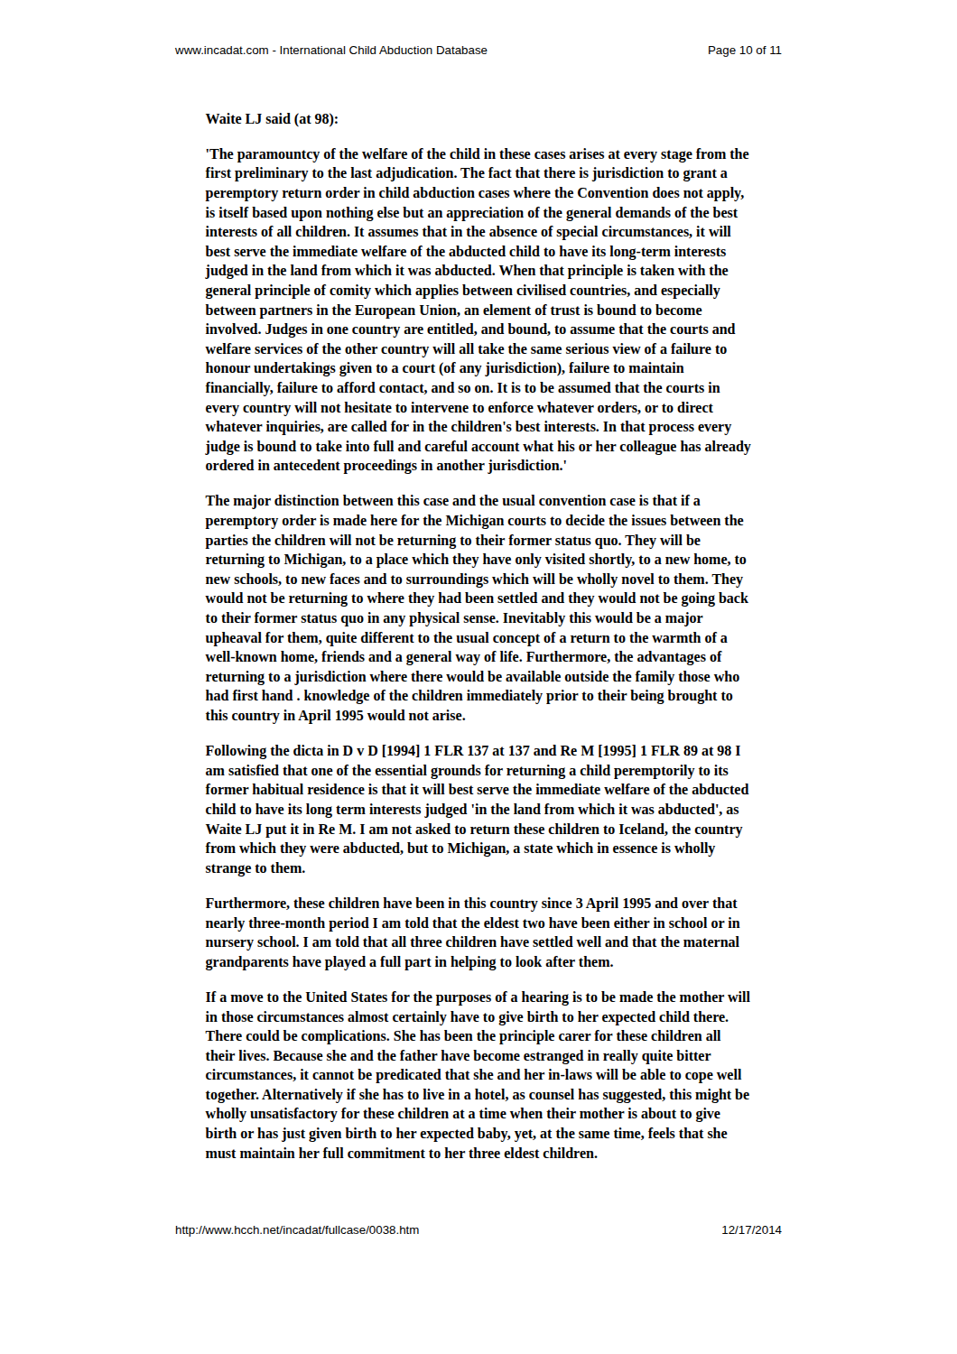www.incadat.com - International Child Abduction Database Page 10 of 11
Waite LJ said (at 98):
'The paramountcy of the welfare of the child in these cases arises at every stage from the first preliminary to the last adjudication. The fact that there is jurisdiction to grant a peremptory return order in child abduction cases where the Convention does not apply, is itself based upon nothing else but an appreciation of the general demands of the best interests of all children. It assumes that in the absence of special circumstances, it will best serve the immediate welfare of the abducted child to have its long-term interests judged in the land from which it was abducted. When that principle is taken with the general principle of comity which applies between civilised countries, and especially between partners in the European Union, an element of trust is bound to become involved. Judges in one country are entitled, and bound, to assume that the courts and welfare services of the other country will all take the same serious view of a failure to honour undertakings given to a court (of any jurisdiction), failure to maintain financially, failure to afford contact, and so on. It is to be assumed that the courts in every country will not hesitate to intervene to enforce whatever orders, or to direct whatever inquiries, are called for in the children's best interests. In that process every judge is bound to take into full and careful account what his or her colleague has already ordered in antecedent proceedings in another jurisdiction.'
The major distinction between this case and the usual convention case is that if a peremptory order is made here for the Michigan courts to decide the issues between the parties the children will not be returning to their former status quo. They will be returning to Michigan, to a place which they have only visited shortly, to a new home, to new schools, to new faces and to surroundings which will be wholly novel to them. They would not be returning to where they had been settled and they would not be going back to their former status quo in any physical sense. Inevitably this would be a major upheaval for them, quite different to the usual concept of a return to the warmth of a well-known home, friends and a general way of life. Furthermore, the advantages of returning to a jurisdiction where there would be available outside the family those who had first hand . knowledge of the children immediately prior to their being brought to this country in April 1995 would not arise.
Following the dicta in D v D [1994] 1 FLR 137 at 137 and Re M [1995] 1 FLR 89 at 98 I am satisfied that one of the essential grounds for returning a child peremptorily to its former habitual residence is that it will best serve the immediate welfare of the abducted child to have its long term interests judged 'in the land from which it was abducted', as Waite LJ put it in Re M. I am not asked to return these children to Iceland, the country from which they were abducted, but to Michigan, a state which in essence is wholly strange to them.
Furthermore, these children have been in this country since 3 April 1995 and over that nearly three-month period I am told that the eldest two have been either in school or in nursery school. I am told that all three children have settled well and that the maternal grandparents have played a full part in helping to look after them.
If a move to the United States for the purposes of a hearing is to be made the mother will in those circumstances almost certainly have to give birth to her expected child there. There could be complications. She has been the principle carer for these children all their lives. Because she and the father have become estranged in really quite bitter circumstances, it cannot be predicated that she and her in-laws will be able to cope well together. Alternatively if she has to live in a hotel, as counsel has suggested, this might be wholly unsatisfactory for these children at a time when their mother is about to give birth or has just given birth to her expected baby, yet, at the same time, feels that she must maintain her full commitment to her three eldest children.
http://www.hcch.net/incadat/fullcase/0038.htm 12/17/2014